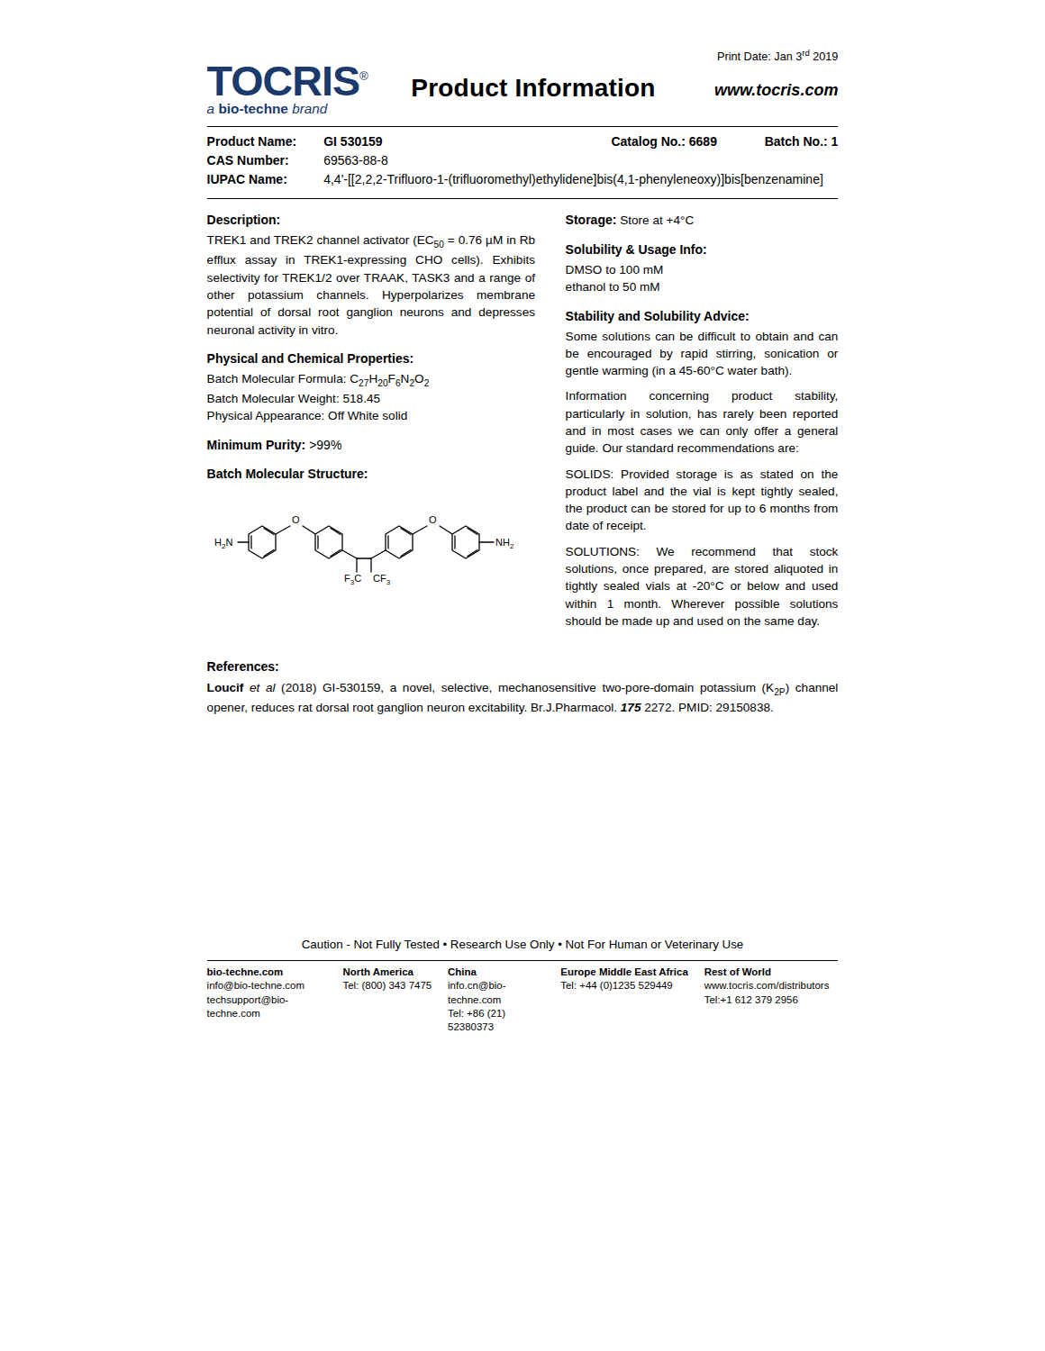Print Date: Jan 3rd 2019
TOCRIS®
a bio-techne brand
Product Information
www.tocris.com
Product Name:
GI 530159
Catalog No.: 6689 Batch No.: 1
CAS Number:
69563-88-8
IUPAC Name:
4,4'-[[2,2,2-Trifluoro-1-(trifluoromethyl)ethylidene]bis(4,1-phenyleneoxy)]bis[benzenamine]
Description:
TREK1 and TREK2 channel activator (EC50 = 0.76 µM in Rb efflux assay in TREK1-expressing CHO cells). Exhibits selectivity for TREK1/2 over TRAAK, TASK3 and a range of other potassium channels. Hyperpolarizes membrane potential of dorsal root ganglion neurons and depresses neuronal activity in vitro.
Physical and Chemical Properties:
Batch Molecular Formula: C27 H20 F6 N2 O2
Batch Molecular Weight: 518.45
Physical Appearance: Off White solid
Minimum Purity: >99%
Batch Molecular Structure:
H2N O O NH2 F3C CF3
Storage:
Store at +4°C
Solubility & Usage Info:
DMSO to 100 mM
ethanol to 50 mM
Stability and Solubility Advice:
Some solutions can be difficult to obtain and can be encouraged by rapid stirring, sonication or gentle warming (in a 45-60°C water bath).
Information concerning product stability, particularly in solution, has rarely been reported and in most cases we can only offer a general guide. Our standard recommendations are:
SOLIDS: Provided storage is as stated on the product label and the vial is kept tightly sealed, the product can be stored for up to 6 months from date of receipt.
SOLUTIONS: We recommend that stock solutions, once prepared, are stored aliquoted in tightly sealed vials at -20°C or below and used within 1 month. Wherever possible solutions should be made up and used on the same day.
References:
Loucif et al (2018) GI-530159, a novel, selective, mechanosensitive two-pore-domain potassium (K2P) channel opener, reduces rat dorsal root ganglion neuron excitability. Br.J.Pharmacol. 175 2272. PMID: 29150838.
Caution - Not Fully Tested • Research Use Only • Not For Human or Veterinary Use
bio-techne.com
info@bio-techne.com
techsupport@bio-techne.com
North America
Tel: (800) 343 7475
China
info.cn@bio-techne.com
Tel: +86 (21) 52380373
Europe Middle East Africa
Tel: +44 (0)1235 529449
Rest of World
www.tocris.com/distributors
Tel:+1 612 379 2956